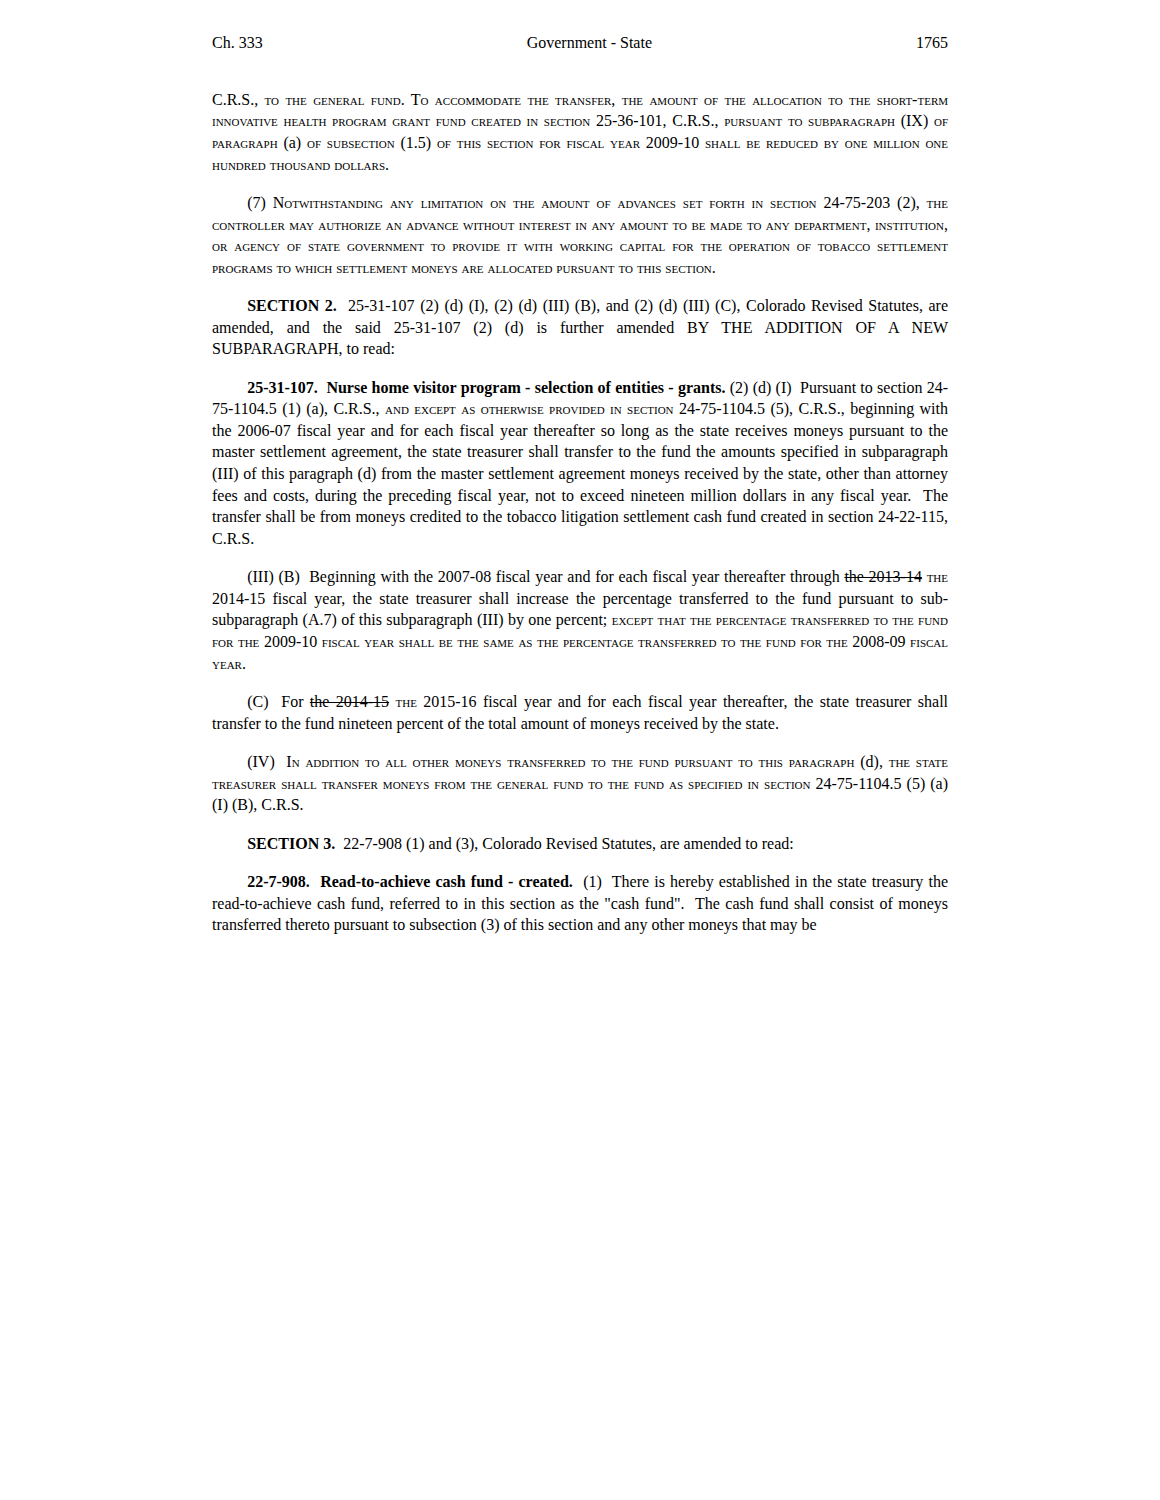Ch. 333 Government - State 1765
C.R.S., to the general fund. To accommodate the transfer, the amount of the allocation to the short-term innovative health program grant fund created in section 25-36-101, C.R.S., pursuant to subparagraph (IX) of paragraph (a) of subsection (1.5) of this section for fiscal year 2009-10 shall be reduced by one million one hundred thousand dollars.
(7) Notwithstanding any limitation on the amount of advances set forth in section 24-75-203 (2), the controller may authorize an advance without interest in any amount to be made to any department, institution, or agency of state government to provide it with working capital for the operation of tobacco settlement programs to which settlement moneys are allocated pursuant to this section.
SECTION 2. 25-31-107 (2) (d) (I), (2) (d) (III) (B), and (2) (d) (III) (C), Colorado Revised Statutes, are amended, and the said 25-31-107 (2) (d) is further amended BY THE ADDITION OF A NEW SUBPARAGRAPH, to read:
25-31-107. Nurse home visitor program - selection of entities - grants. (2) (d) (I) Pursuant to section 24-75-1104.5 (1) (a), C.R.S., and except as otherwise provided in section 24-75-1104.5 (5), C.R.S., beginning with the 2006-07 fiscal year and for each fiscal year thereafter so long as the state receives moneys pursuant to the master settlement agreement, the state treasurer shall transfer to the fund the amounts specified in subparagraph (III) of this paragraph (d) from the master settlement agreement moneys received by the state, other than attorney fees and costs, during the preceding fiscal year, not to exceed nineteen million dollars in any fiscal year. The transfer shall be from moneys credited to the tobacco litigation settlement cash fund created in section 24-22-115, C.R.S.
(III) (B) Beginning with the 2007-08 fiscal year and for each fiscal year thereafter through the 2013-14 the 2014-15 fiscal year, the state treasurer shall increase the percentage transferred to the fund pursuant to sub-subparagraph (A.7) of this subparagraph (III) by one percent; except that the percentage transferred to the fund for the 2009-10 fiscal year shall be the same as the percentage transferred to the fund for the 2008-09 fiscal year.
(C) For the 2014-15 the 2015-16 fiscal year and for each fiscal year thereafter, the state treasurer shall transfer to the fund nineteen percent of the total amount of moneys received by the state.
(IV) In addition to all other moneys transferred to the fund pursuant to this paragraph (d), the state treasurer shall transfer moneys from the general fund to the fund as specified in section 24-75-1104.5 (5) (a) (I) (B), C.R.S.
SECTION 3. 22-7-908 (1) and (3), Colorado Revised Statutes, are amended to read:
22-7-908. Read-to-achieve cash fund - created. (1) There is hereby established in the state treasury the read-to-achieve cash fund, referred to in this section as the "cash fund". The cash fund shall consist of moneys transferred thereto pursuant to subsection (3) of this section and any other moneys that may be